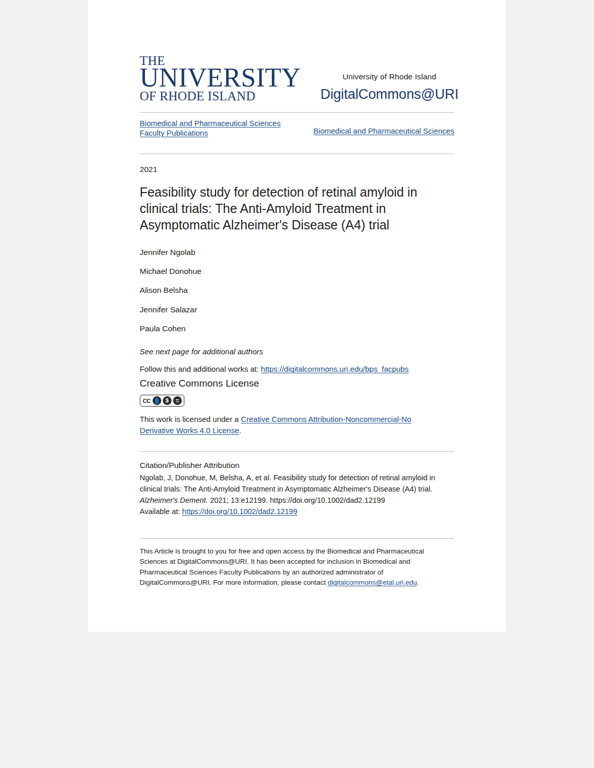THE UNIVERSITY OF RHODE ISLAND
University of Rhode Island
DigitalCommons@URI
Biomedical and Pharmaceutical Sciences
Faculty Publications
Biomedical and Pharmaceutical Sciences
2021
Feasibility study for detection of retinal amyloid in clinical trials: The Anti-Amyloid Treatment in Asymptomatic Alzheimer's Disease (A4) trial
Jennifer Ngolab
Michael Donohue
Alison Belsha
Jennifer Salazar
Paula Cohen
See next page for additional authors
Follow this and additional works at: https://digitalcommons.uri.edu/bps_facpubs
Creative Commons License
CC 👤 $ =
This work is licensed under a Creative Commons Attribution-Noncommercial-No Derivative Works 4.0 License.
Citation/Publisher Attribution
Ngolab, J, Donohue, M, Belsha, A, et al. Feasibility study for detection of retinal amyloid in clinical trials: The Anti-Amyloid Treatment in Asymptomatic Alzheimer's Disease (A4) trial. Alzheimer's Dement. 2021; 13:e12199. https://doi.org/10.1002/dad2.12199
Available at: https://doi.org/10.1002/dad2.12199
This Article is brought to you for free and open access by the Biomedical and Pharmaceutical Sciences at DigitalCommons@URI. It has been accepted for inclusion in Biomedical and Pharmaceutical Sciences Faculty Publications by an authorized administrator of DigitalCommons@URI. For more information, please contact digitalcommons@etal.uri.edu.